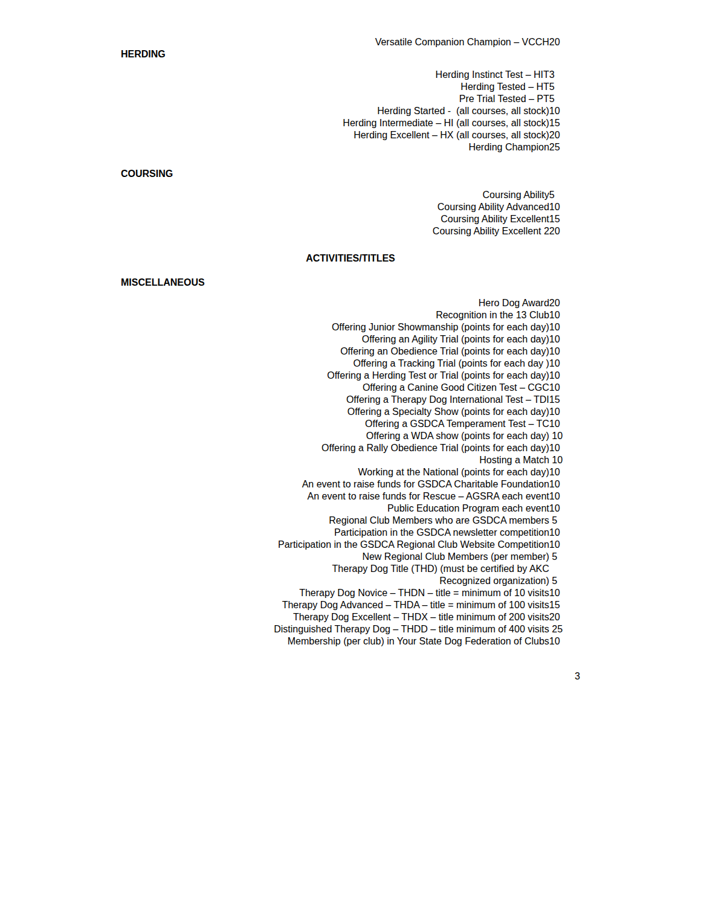| Versatile Companion Champion – VCCH | 20 |
HERDING
| Herding Instinct Test – HIT | 3 |
| Herding Tested – HT | 5 |
| Pre Trial Tested – PT | 5 |
| Herding Started - (all courses, all stock) | 10 |
| Herding Intermediate – HI (all courses, all stock) | 15 |
| Herding Excellent – HX (all courses, all stock) | 20 |
| Herding Champion | 25 |
COURSING
| Coursing Ability | 5 |
| Coursing Ability Advanced | 10 |
| Coursing Ability Excellent | 15 |
| Coursing Ability Excellent 2 | 20 |
ACTIVITIES/TITLES
MISCELLANEOUS
| Hero Dog Award | 20 |
| Recognition in the 13 Club | 10 |
| Offering Junior Showmanship (points for each day) | 10 |
| Offering an Agility Trial (points for each day) | 10 |
| Offering an Obedience Trial (points for each day) | 10 |
| Offering a Tracking Trial (points for each day ) | 10 |
| Offering a Herding Test or Trial (points for each day) | 10 |
| Offering a Canine Good Citizen Test – CGC | 10 |
| Offering a Therapy Dog International Test – TDI | 15 |
| Offering a Specialty Show (points for each day) | 10 |
| Offering a GSDCA Temperament Test – TC | 10 |
| Offering a WDA show (points for each day) | 10 |
| Offering a Rally Obedience Trial (points for each day) | 10 |
| Hosting a Match | 10 |
| Working at the National (points for each day) | 10 |
| An event to raise funds for GSDCA Charitable Foundation | 10 |
| An event to raise funds for Rescue – AGSRA each event | 10 |
| Public Education Program each event | 10 |
| Regional Club Members who are GSDCA members | 5 |
| Participation in the GSDCA newsletter competition | 10 |
| Participation in the GSDCA Regional Club Website Competition | 10 |
| New Regional Club Members (per member) | 5 |
| Therapy Dog Title (THD) (must be certified by AKC | |
| Recognized organization) | 5 |
| Therapy Dog Novice – THDN – title = minimum of 10 visits | 10 |
| Therapy Dog Advanced – THDA – title = minimum of 100 visits | 15 |
| Therapy Dog Excellent – THDX – title minimum of 200 visits | 20 |
| Distinguished Therapy Dog – THDD – title minimum of 400 visits | 25 |
| Membership (per club) in Your State Dog Federation of Clubs | 10 |
3